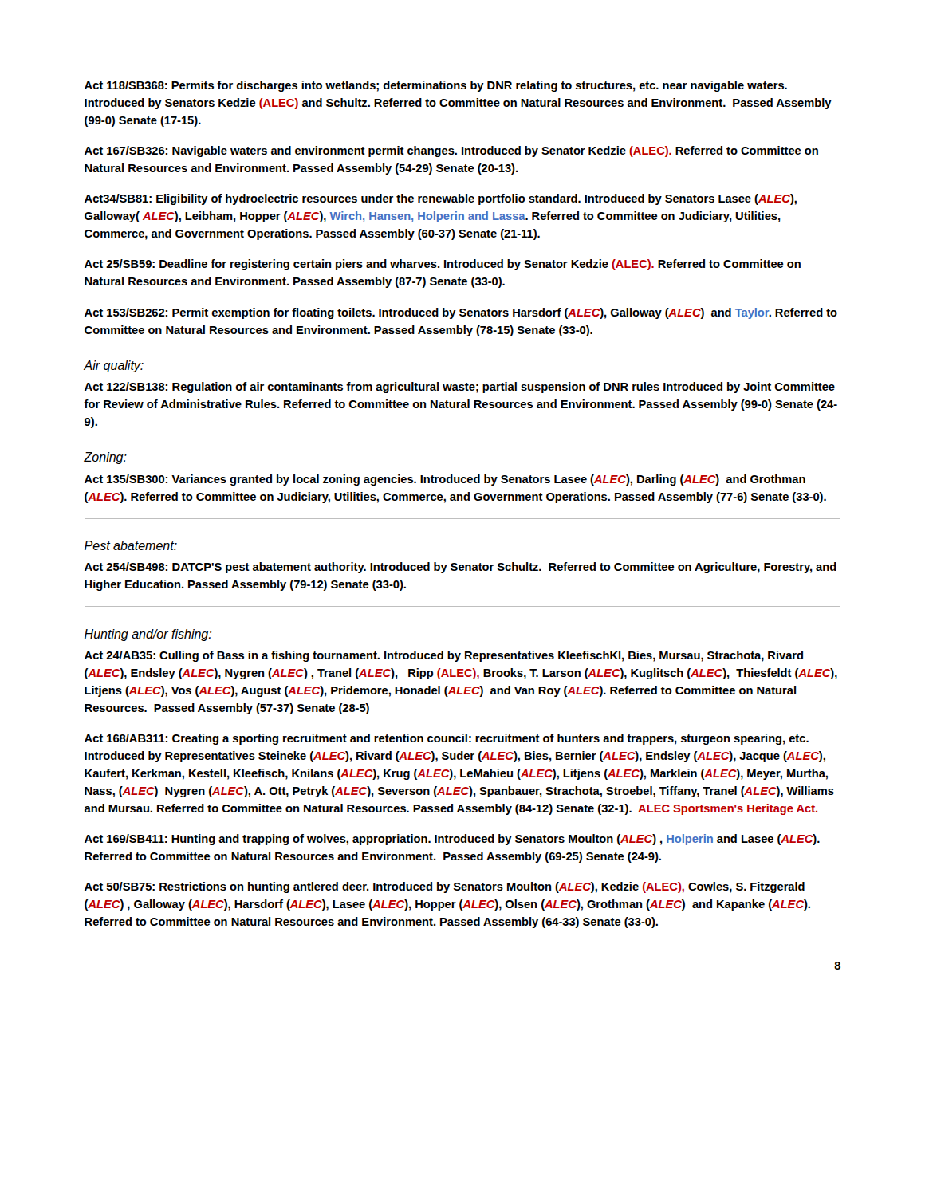Act 118/SB368: Permits for discharges into wetlands; determinations by DNR relating to structures, etc. near navigable waters. Introduced by Senators Kedzie (ALEC) and Schultz. Referred to Committee on Natural Resources and Environment. Passed Assembly (99-0) Senate (17-15).
Act 167/SB326: Navigable waters and environment permit changes. Introduced by Senator Kedzie (ALEC). Referred to Committee on Natural Resources and Environment. Passed Assembly (54-29) Senate (20-13).
Act34/SB81: Eligibility of hydroelectric resources under the renewable portfolio standard. Introduced by Senators Lasee (ALEC), Galloway( ALEC), Leibham, Hopper (ALEC), Wirch, Hansen, Holperin and Lassa. Referred to Committee on Judiciary, Utilities, Commerce, and Government Operations. Passed Assembly (60-37) Senate (21-11).
Act 25/SB59: Deadline for registering certain piers and wharves. Introduced by Senator Kedzie (ALEC). Referred to Committee on Natural Resources and Environment. Passed Assembly (87-7) Senate (33-0).
Act 153/SB262: Permit exemption for floating toilets. Introduced by Senators Harsdorf (ALEC), Galloway (ALEC) and Taylor. Referred to Committee on Natural Resources and Environment. Passed Assembly (78-15) Senate (33-0).
Air quality:
Act 122/SB138: Regulation of air contaminants from agricultural waste; partial suspension of DNR rules Introduced by Joint Committee for Review of Administrative Rules. Referred to Committee on Natural Resources and Environment. Passed Assembly (99-0) Senate (24-9).
Zoning:
Act 135/SB300: Variances granted by local zoning agencies. Introduced by Senators Lasee (ALEC), Darling (ALEC) and Grothman (ALEC). Referred to Committee on Judiciary, Utilities, Commerce, and Government Operations. Passed Assembly (77-6) Senate (33-0).
Pest abatement:
Act 254/SB498: DATCP'S pest abatement authority. Introduced by Senator Schultz. Referred to Committee on Agriculture, Forestry, and Higher Education. Passed Assembly (79-12) Senate (33-0).
Hunting and/or fishing:
Act 24/AB35: Culling of Bass in a fishing tournament. Introduced by Representatives KleefischKl, Bies, Mursau, Strachota, Rivard (ALEC), Endsley (ALEC), Nygren (ALEC) , Tranel (ALEC), Ripp (ALEC), Brooks, T. Larson (ALEC), Kuglitsch (ALEC), Thiesfeldt (ALEC), Litjens (ALEC), Vos (ALEC), August (ALEC), Pridemore, Honadel (ALEC) and Van Roy (ALEC). Referred to Committee on Natural Resources. Passed Assembly (57-37) Senate (28-5)
Act 168/AB311: Creating a sporting recruitment and retention council: recruitment of hunters and trappers, sturgeon spearing, etc. Introduced by Representatives Steineke (ALEC), Rivard (ALEC), Suder (ALEC), Bies, Bernier (ALEC), Endsley (ALEC), Jacque (ALEC), Kaufert, Kerkman, Kestell, Kleefisch, Knilans (ALEC), Krug (ALEC), LeMahieu (ALEC), Litjens (ALEC), Marklein (ALEC), Meyer, Murtha, Nass, (ALEC) Nygren (ALEC), A. Ott, Petryk (ALEC), Severson (ALEC), Spanbauer, Strachota, Stroebel, Tiffany, Tranel (ALEC), Williams and Mursau. Referred to Committee on Natural Resources. Passed Assembly (84-12) Senate (32-1). ALEC Sportsmen's Heritage Act.
Act 169/SB411: Hunting and trapping of wolves, appropriation. Introduced by Senators Moulton (ALEC) , Holperin and Lasee (ALEC). Referred to Committee on Natural Resources and Environment. Passed Assembly (69-25) Senate (24-9).
Act 50/SB75: Restrictions on hunting antlered deer. Introduced by Senators Moulton (ALEC), Kedzie (ALEC), Cowles, S. Fitzgerald (ALEC) , Galloway (ALEC), Harsdorf (ALEC), Lasee (ALEC), Hopper (ALEC), Olsen (ALEC), Grothman (ALEC) and Kapanke (ALEC). Referred to Committee on Natural Resources and Environment. Passed Assembly (64-33) Senate (33-0).
8